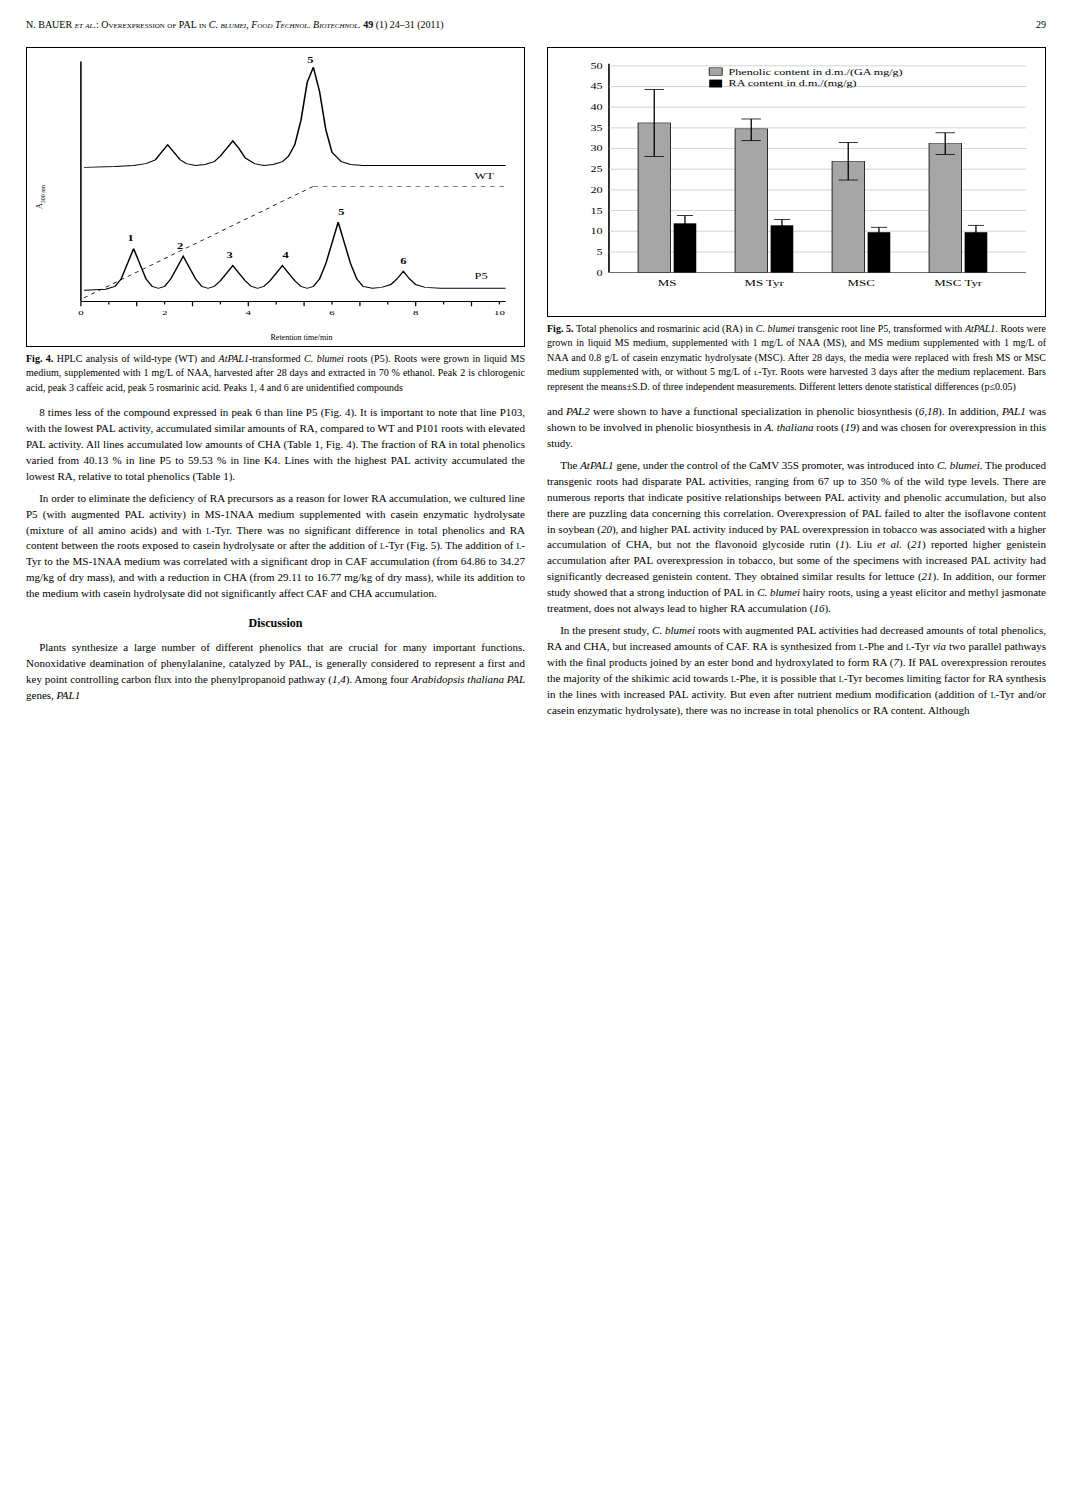N. BAUER et al.: Overexpression of PAL in C. blumei, Food Technol. Biotechnol. 49 (1) 24–31 (2011)
29
A300 nm 0 2 4 6 8 10 WT P5 5 1 2 3 4 5 6
Retention time/min
Fig. 4. HPLC analysis of wild-type (WT) and AtPAL1-transformed C. blumei roots (P5). Roots were grown in liquid MS medium, supplemented with 1 mg/L of NAA, harvested after 28 days and extracted in 70 % ethanol. Peak 2 is chlorogenic acid, peak 3 caffeic acid, peak 5 rosmarinic acid. Peaks 1, 4 and 6 are unidentified compounds
8 times less of the compound expressed in peak 6 than line P5 (Fig. 4). It is important to note that line P103, with the lowest PAL activity, accumulated similar amounts of RA, compared to WT and P101 roots with elevated PAL activity. All lines accumulated low amounts of CHA (Table 1, Fig. 4). The fraction of RA in total phenolics varied from 40.13 % in line P5 to 59.53 % in line K4. Lines with the highest PAL activity accumulated the lowest RA, relative to total phenolics (Table 1).
In order to eliminate the deficiency of RA precursors as a reason for lower RA accumulation, we cultured line P5 (with augmented PAL activity) in MS-1NAA medium supplemented with casein enzymatic hydrolysate (mixture of all amino acids) and with l-Tyr. There was no significant difference in total phenolics and RA content between the roots exposed to casein hydrolysate or after the addition of l-Tyr (Fig. 5). The addition of l-Tyr to the MS-1NAA medium was correlated with a significant drop in CAF accumulation (from 64.86 to 34.27 mg/kg of dry mass), and with a reduction in CHA (from 29.11 to 16.77 mg/kg of dry mass), while its addition to the medium with casein hydrolysate did not significantly affect CAF and CHA accumulation.
Discussion
Plants synthesize a large number of different phenolics that are crucial for many important functions. Nonoxidative deamination of phenylalanine, catalyzed by PAL, is generally considered to represent a first and key point controlling carbon flux into the phenylpropanoid pathway (1,4). Among four Arabidopsis thaliana PAL genes, PAL1
0 5 10 15 20 25 30 35 40 45 50 Phenolic content in d.m./(GA mg/g) RA content in d.m./(mg/g) MS MS Tyr MSC MSC Tyr
Fig. 5. Total phenolics and rosmarinic acid (RA) in C. blumei transgenic root line P5, transformed with AtPAL1. Roots were grown in liquid MS medium, supplemented with 1 mg/L of NAA (MS), and MS medium supplemented with 1 mg/L of NAA and 0.8 g/L of casein enzymatic hydrolysate (MSC). After 28 days, the media were replaced with fresh MS or MSC medium supplemented with, or without 5 mg/L of l-Tyr. Roots were harvested 3 days after the medium replacement. Bars represent the means±S.D. of three independent measurements. Different letters denote statistical differences (p≤0.05)
and PAL2 were shown to have a functional specialization in phenolic biosynthesis (6,18). In addition, PAL1 was shown to be involved in phenolic biosynthesis in A. thaliana roots (19) and was chosen for overexpression in this study.
The AtPAL1 gene, under the control of the CaMV 35S promoter, was introduced into C. blumei. The produced transgenic roots had disparate PAL activities, ranging from 67 up to 350 % of the wild type levels. There are numerous reports that indicate positive relationships between PAL activity and phenolic accumulation, but also there are puzzling data concerning this correlation. Overexpression of PAL failed to alter the isoflavone content in soybean (20), and higher PAL activity induced by PAL overexpression in tobacco was associated with a higher accumulation of CHA, but not the flavonoid glycoside rutin (1). Liu et al. (21) reported higher genistein accumulation after PAL overexpression in tobacco, but some of the specimens with increased PAL activity had significantly decreased genistein content. They obtained similar results for lettuce (21). In addition, our former study showed that a strong induction of PAL in C. blumei hairy roots, using a yeast elicitor and methyl jasmonate treatment, does not always lead to higher RA accumulation (16).
In the present study, C. blumei roots with augmented PAL activities had decreased amounts of total phenolics, RA and CHA, but increased amounts of CAF. RA is synthesized from l-Phe and l-Tyr via two parallel pathways with the final products joined by an ester bond and hydroxylated to form RA (7). If PAL overexpression reroutes the majority of the shikimic acid towards l-Phe, it is possible that l-Tyr becomes limiting factor for RA synthesis in the lines with increased PAL activity. But even after nutrient medium modification (addition of l-Tyr and/or casein enzymatic hydrolysate), there was no increase in total phenolics or RA content. Although